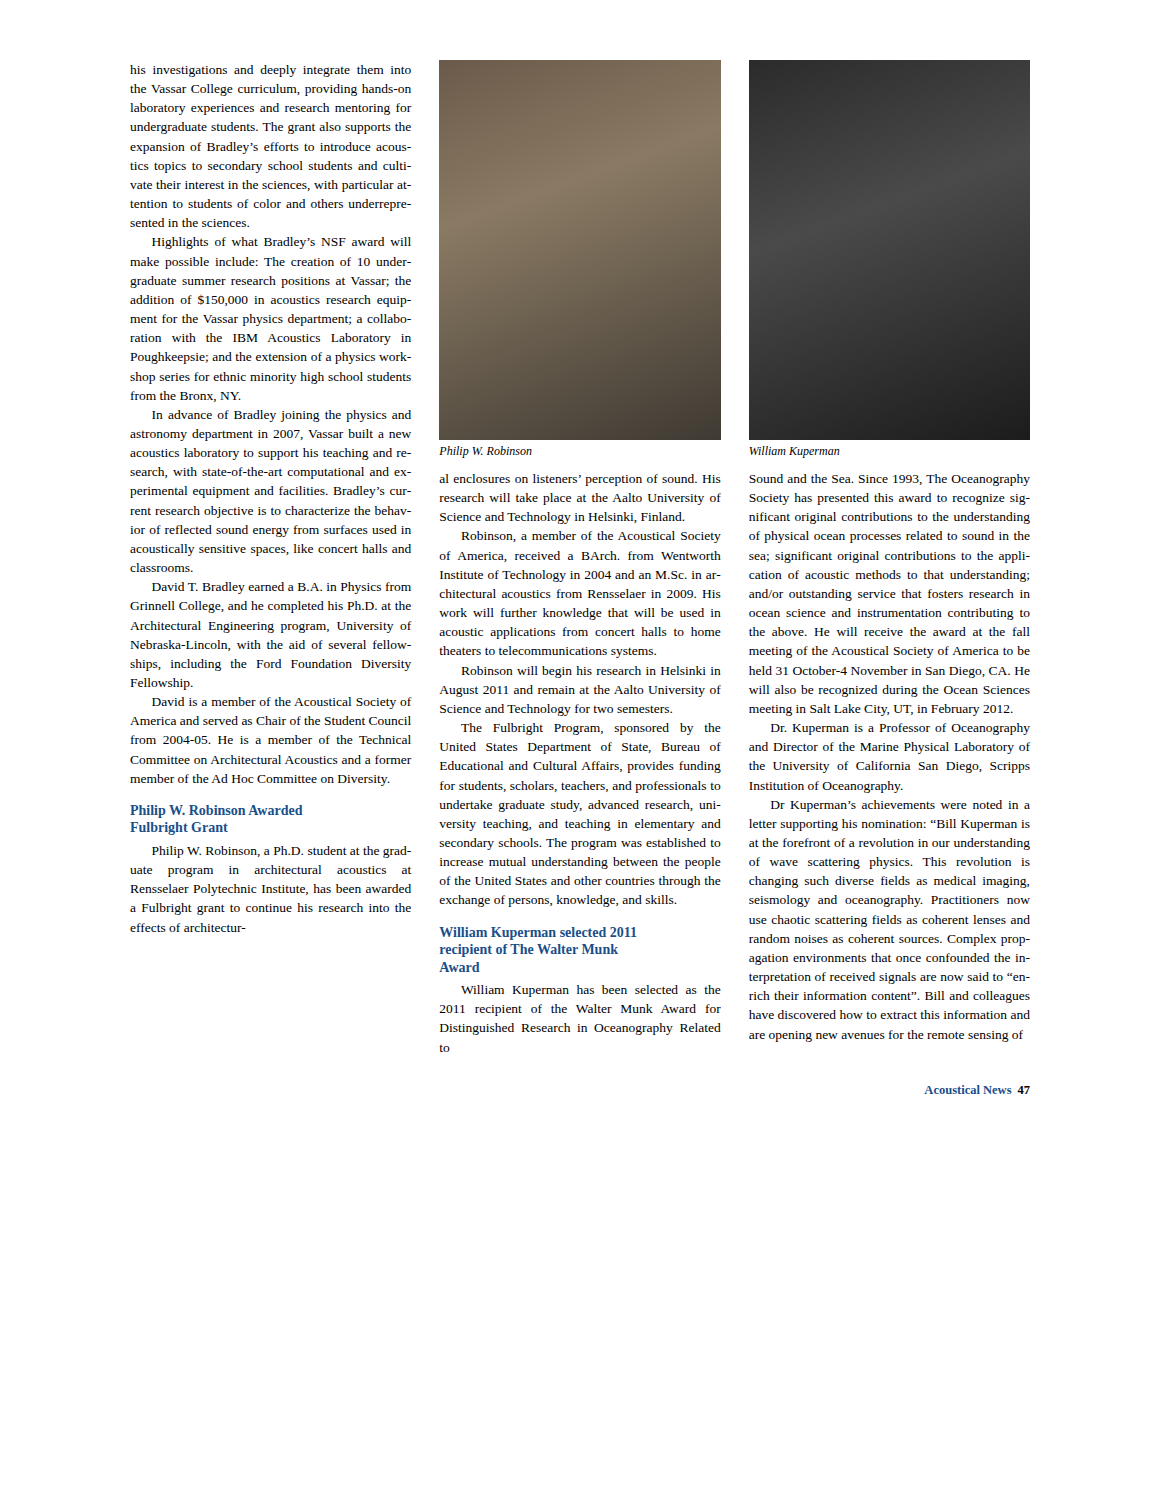his investigations and deeply integrate them into the Vassar College curriculum, providing hands-on laboratory experiences and research mentoring for undergraduate students. The grant also supports the expansion of Bradley’s efforts to introduce acoustics topics to secondary school students and cultivate their interest in the sciences, with particular attention to students of color and others underrepresented in the sciences.
Highlights of what Bradley’s NSF award will make possible include: The creation of 10 undergraduate summer research positions at Vassar; the addition of $150,000 in acoustics research equipment for the Vassar physics department; a collaboration with the IBM Acoustics Laboratory in Poughkeepsie; and the extension of a physics workshop series for ethnic minority high school students from the Bronx, NY.
In advance of Bradley joining the physics and astronomy department in 2007, Vassar built a new acoustics laboratory to support his teaching and research, with state-of-the-art computational and experimental equipment and facilities. Bradley’s current research objective is to characterize the behavior of reflected sound energy from surfaces used in acoustically sensitive spaces, like concert halls and classrooms.
David T. Bradley earned a B.A. in Physics from Grinnell College, and he completed his Ph.D. at the Architectural Engineering program, University of Nebraska-Lincoln, with the aid of several fellowships, including the Ford Foundation Diversity Fellowship.
David is a member of the Acoustical Society of America and served as Chair of the Student Council from 2004-05. He is a member of the Technical Committee on Architectural Acoustics and a former member of the Ad Hoc Committee on Diversity.
Philip W. Robinson Awarded
Fulbright Grant
Philip W. Robinson, a Ph.D. student at the graduate program in architectural acoustics at Rensselaer Polytechnic Institute, has been awarded a Fulbright grant to continue his research into the effects of architectur-
Philip W. Robinson
al enclosures on listeners’ perception of sound. His research will take place at the Aalto University of Science and Technology in Helsinki, Finland.
Robinson, a member of the Acoustical Society of America, received a BArch. from Wentworth Institute of Technology in 2004 and an M.Sc. in architectural acoustics from Rensselaer in 2009. His work will further knowledge that will be used in acoustic applications from concert halls to home theaters to telecommunications systems.
Robinson will begin his research in Helsinki in August 2011 and remain at the Aalto University of Science and Technology for two semesters.
The Fulbright Program, sponsored by the United States Department of State, Bureau of Educational and Cultural Affairs, provides funding for students, scholars, teachers, and professionals to undertake graduate study, advanced research, university teaching, and teaching in elementary and secondary schools. The program was established to increase mutual understanding between the people of the United States and other countries through the exchange of persons, knowledge, and skills.
William Kuperman selected 2011
recipient of The Walter Munk
Award
William Kuperman has been selected as the 2011 recipient of the Walter Munk Award for Distinguished Research in Oceanography Related to
William Kuperman
Sound and the Sea. Since 1993, The Oceanography Society has presented this award to recognize significant original contributions to the understanding of physical ocean processes related to sound in the sea; significant original contributions to the application of acoustic methods to that understanding; and/or outstanding service that fosters research in ocean science and instrumentation contributing to the above. He will receive the award at the fall meeting of the Acoustical Society of America to be held 31 October-4 November in San Diego, CA. He will also be recognized during the Ocean Sciences meeting in Salt Lake City, UT, in February 2012.
Dr. Kuperman is a Professor of Oceanography and Director of the Marine Physical Laboratory of the University of California San Diego, Scripps Institution of Oceanography.
Dr Kuperman’s achievements were noted in a letter supporting his nomination: “Bill Kuperman is at the forefront of a revolution in our understanding of wave scattering physics. This revolution is changing such diverse fields as medical imaging, seismology and oceanography. Practitioners now use chaotic scattering fields as coherent lenses and random noises as coherent sources. Complex propagation environments that once confounded the interpretation of received signals are now said to “enrich their information content”. Bill and colleagues have discovered how to extract this information and are opening new avenues for the remote sensing of
Acoustical News 47